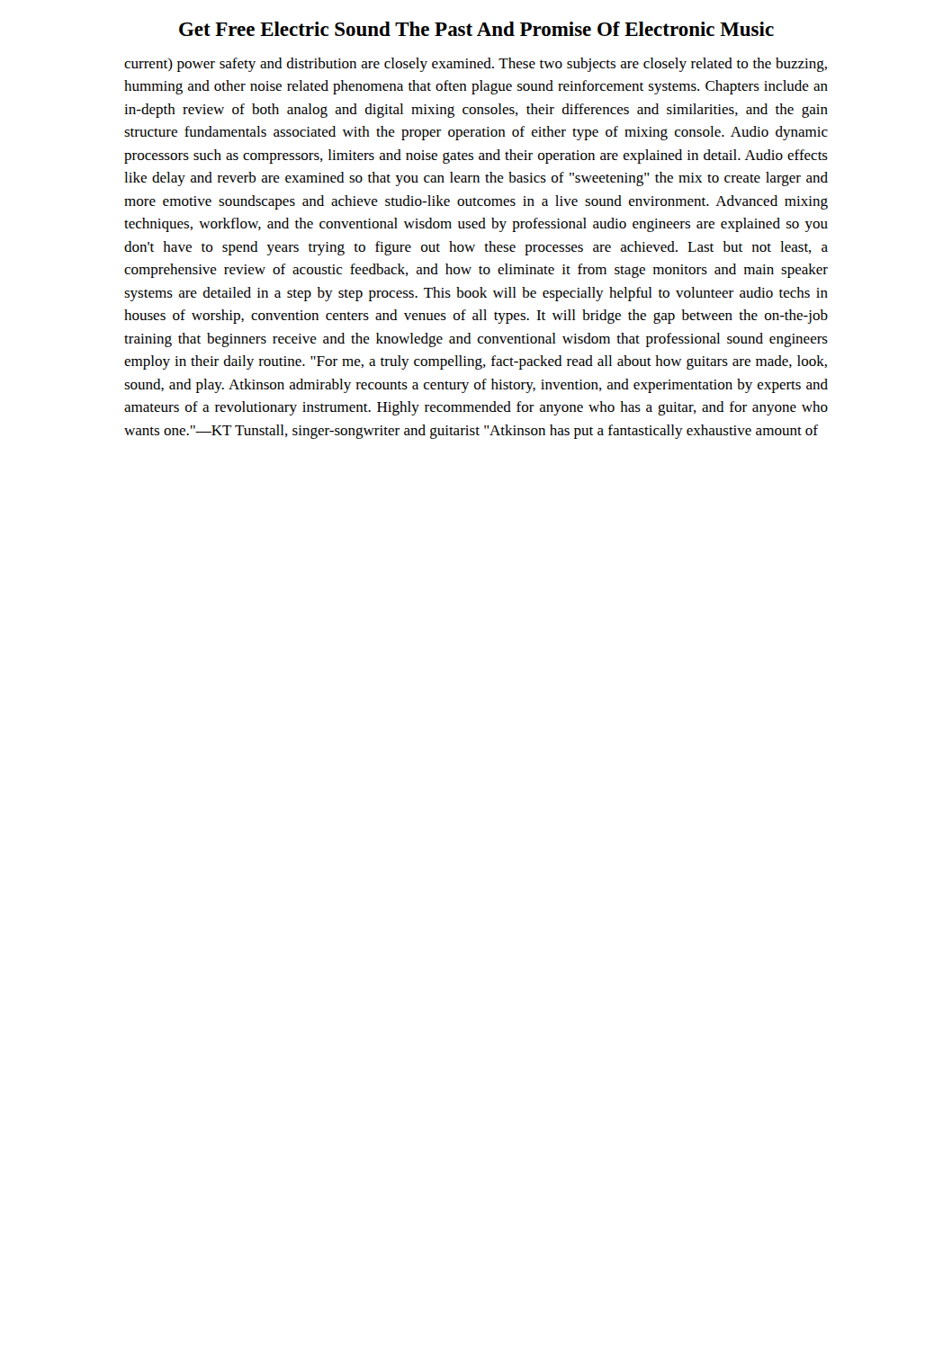Get Free Electric Sound The Past And Promise Of Electronic Music
current) power safety and distribution are closely examined. These two subjects are closely related to the buzzing, humming and other noise related phenomena that often plague sound reinforcement systems. Chapters include an in-depth review of both analog and digital mixing consoles, their differences and similarities, and the gain structure fundamentals associated with the proper operation of either type of mixing console. Audio dynamic processors such as compressors, limiters and noise gates and their operation are explained in detail. Audio effects like delay and reverb are examined so that you can learn the basics of "sweetening" the mix to create larger and more emotive soundscapes and achieve studio-like outcomes in a live sound environment. Advanced mixing techniques, workflow, and the conventional wisdom used by professional audio engineers are explained so you don't have to spend years trying to figure out how these processes are achieved. Last but not least, a comprehensive review of acoustic feedback, and how to eliminate it from stage monitors and main speaker systems are detailed in a step by step process. This book will be especially helpful to volunteer audio techs in houses of worship, convention centers and venues of all types. It will bridge the gap between the on-the-job training that beginners receive and the knowledge and conventional wisdom that professional sound engineers employ in their daily routine. "For me, a truly compelling, fact-packed read all about how guitars are made, look, sound, and play. Atkinson admirably recounts a century of history, invention, and experimentation by experts and amateurs of a revolutionary instrument. Highly recommended for anyone who has a guitar, and for anyone who wants one."—KT Tunstall, singer-songwriter and guitarist "Atkinson has put a fantastically exhaustive amount of